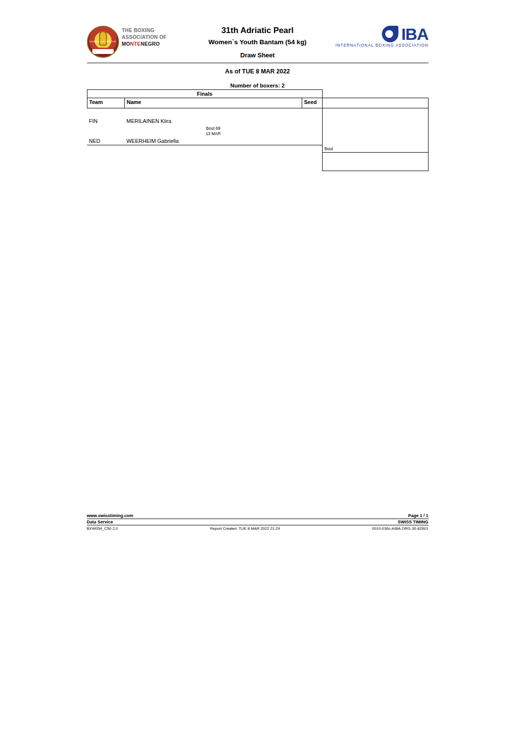BOKSERSKI SAVEZ CRNE GORE
THE BOXING
ASSOCIATION OF
MONTENEGRO
31th Adriatic Pearl
Women`s Youth Bantam (54 kg)
Draw Sheet
IBA
INTERNATIONAL BOXING ASSOCIATION
As of TUE 8 MAR 2022
Number of boxers: 2
| Finals | |
| --- | --- |
| Team | Name | Seed | |
| FIN | MERILAINEN Kiira | | |
| | Bout 69 13 MAR | | |
| NED | WEERHEIM Gabriella | | |
| | | | Bout |
www.swisstiming.com Page 1 / 1
Data Service SWISS TIMING
BXW054_C50 2.0 Report Created TUE 8 MAR 2022 21:29 0010-036c-AIBA.ORG-30-82601